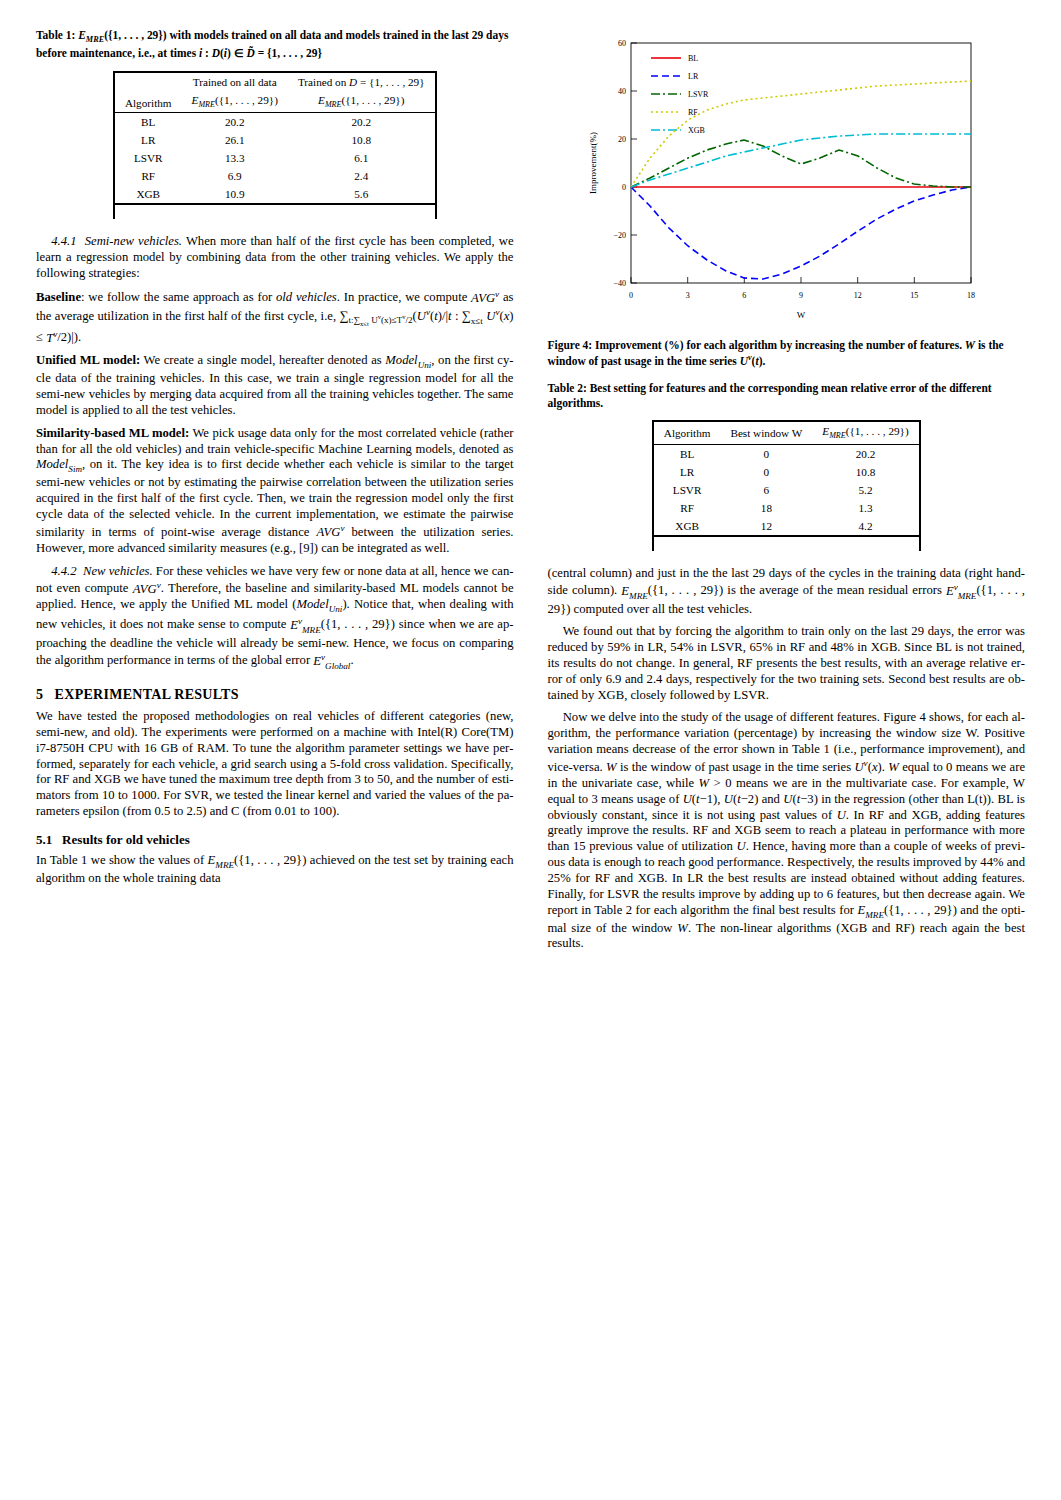Table 1: EMRE({1, . . . , 29}) with models trained on all data and models trained in the last 29 days before maintenance, i.e., at times i : D(i) ∈ D̃ = {1, . . . , 29}
| Algorithm | Trained on all data | Trained on D = {1, . . . , 29} |
| --- | --- | --- |
| E MRE ({1, . . . , 29}) | E MRE ({1, . . . , 29}) |
| BL | 20.2 | 20.2 |
| LR | 26.1 | 10.8 |
| LSVR | 13.3 | 6.1 |
| RF | 6.9 | 2.4 |
| XGB | 10.9 | 5.6 |
4.4.1 Semi-new vehicles. When more than half of the first cycle has been completed, we learn a regression model by combining data from the other training vehicles. We apply the following strategies:
Baseline: we follow the same approach as for old vehicles. In practice, we compute AVGv as the average utilization in the first half of the first cycle, i.e, ∑t:∑x≤t Uv(x)≤Tv/2(Uv(t)/|t : ∑x≤t Uv(x) ≤ Tv/2)|).
Unified ML model: We create a single model, hereafter denoted as ModelUni, on the first cycle data of the training vehicles. In this case, we train a single regression model for all the semi-new vehicles by merging data acquired from all the training vehicles together. The same model is applied to all the test vehicles.
Similarity-based ML model: We pick usage data only for the most correlated vehicle (rather than for all the old vehicles) and train vehicle-specific Machine Learning models, denoted as ModelSim, on it. The key idea is to first decide whether each vehicle is similar to the target semi-new vehicles or not by estimating the pairwise correlation between the utilization series acquired in the first half of the first cycle. Then, we train the regression model only the first cycle data of the selected vehicle. In the current implementation, we estimate the pairwise similarity in terms of point-wise average distance AVGv between the utilization series. However, more advanced similarity measures (e.g., [9]) can be integrated as well.
4.4.2 New vehicles. For these vehicles we have very few or none data at all, hence we cannot even compute AVGv. Therefore, the baseline and similarity-based ML models cannot be applied. Hence, we apply the Unified ML model (ModelUni). Notice that, when dealing with new vehicles, it does not make sense to compute EvMRE({1, . . . , 29}) since when we are approaching the deadline the vehicle will already be semi-new. Hence, we focus on comparing the algorithm performance in terms of the global error EvGlobal.
5 Experimental Results
We have tested the proposed methodologies on real vehicles of different categories (new, semi-new, and old). The experiments were performed on a machine with Intel(R) Core(TM) i7-8750H CPU with 16 GB of RAM. To tune the algorithm parameter settings we have performed, separately for each vehicle, a grid search using a 5-fold cross validation. Specifically, for RF and XGB we have tuned the maximum tree depth from 3 to 50, and the number of estimators from 10 to 1000. For SVR, we tested the linear kernel and varied the values of the parameters epsilon (from 0.5 to 2.5) and C (from 0.01 to 100).
5.1 Results for old vehicles
In Table 1 we show the values of EMRE({1, . . . , 29}) achieved on the test set by training each algorithm on the whole training data
60 40 20 0 −20 −40 0 3 6 9 12 15 18 W Improvement(%) BL LR LSVR RF XGB
Figure 4: Improvement (%) for each algorithm by increasing the number of features. W is the window of past usage in the time series Uv(t).
Table 2: Best setting for features and the corresponding mean relative error of the different algorithms.
| Algorithm | Best window W | E MRE ({1, . . . , 29}) |
| --- | --- | --- |
| BL | 0 | 20.2 |
| LR | 0 | 10.8 |
| LSVR | 6 | 5.2 |
| RF | 18 | 1.3 |
| XGB | 12 | 4.2 |
(central column) and just in the the last 29 days of the cycles in the training data (right hand-side column). EMRE({1, . . . , 29}) is the average of the mean residual errors EvMRE({1, . . . , 29}) computed over all the test vehicles.
We found out that by forcing the algorithm to train only on the last 29 days, the error was reduced by 59% in LR, 54% in LSVR, 65% in RF and 48% in XGB. Since BL is not trained, its results do not change. In general, RF presents the best results, with an average relative error of only 6.9 and 2.4 days, respectively for the two training sets. Second best results are obtained by XGB, closely followed by LSVR.
Now we delve into the study of the usage of different features. Figure 4 shows, for each algorithm, the performance variation (percentage) by increasing the window size W. Positive variation means decrease of the error shown in Table 1 (i.e., performance improvement), and vice-versa. W is the window of past usage in the time series Uv(x). W equal to 0 means we are in the univariate case, while W > 0 means we are in the multivariate case. For example, W equal to 3 means usage of U(t−1), U(t−2) and U(t−3) in the regression (other than L(t)). BL is obviously constant, since it is not using past values of U. In RF and XGB, adding features greatly improve the results. RF and XGB seem to reach a plateau in performance with more than 15 previous value of utilization U. Hence, having more than a couple of weeks of previous data is enough to reach good performance. Respectively, the results improved by 44% and 25% for RF and XGB. In LR the best results are instead obtained without adding features. Finally, for LSVR the results improve by adding up to 6 features, but then decrease again. We report in Table 2 for each algorithm the final best results for EMRE({1, . . . , 29}) and the optimal size of the window W. The non-linear algorithms (XGB and RF) reach again the best results.